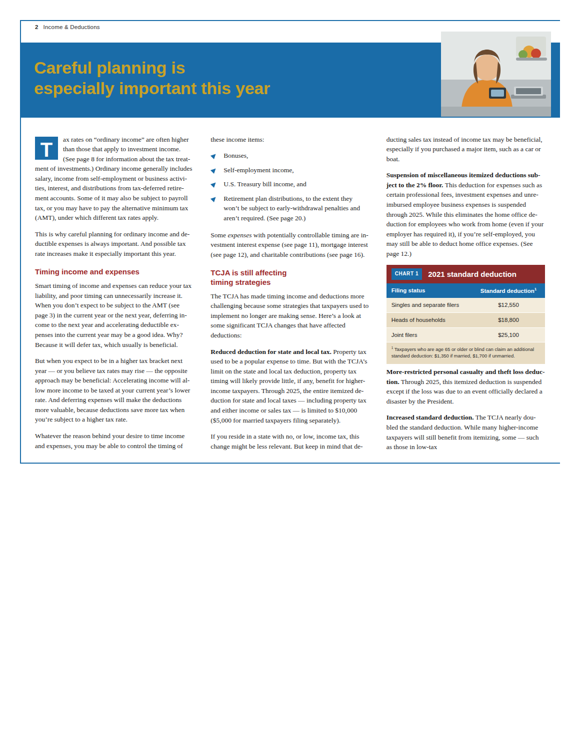2 Income & Deductions
Careful planning is
especially important this year
Tax rates on “ordinary income” are often higher than those that apply to investment income. (See page 8 for information about the tax treatment of investments.) Ordinary income generally includes salary, income from self-employment or business activities, interest, and distributions from tax-deferred retirement accounts. Some of it may also be subject to payroll tax, or you may have to pay the alternative minimum tax (AMT), under which different tax rates apply.
This is why careful planning for ordinary income and deductible expenses is always important. And possible tax rate increases make it especially important this year.
Timing income and expenses
Smart timing of income and expenses can reduce your tax liability, and poor timing can unnecessarily increase it. When you don’t expect to be subject to the AMT (see page 3) in the current year or the next year, deferring income to the next year and accelerating deductible expenses into the current year may be a good idea. Why? Because it will defer tax, which usually is beneficial.
But when you expect to be in a higher tax bracket next year — or you believe tax rates may rise — the opposite approach may be beneficial: Accelerating income will allow more income to be taxed at your current year’s lower rate. And deferring expenses will make the deductions more valuable, because deductions save more tax when you’re subject to a higher tax rate.
Whatever the reason behind your desire to time income and expenses, you may be able to control the timing of these income items:
Bonuses,
Self-employment income,
U.S. Treasury bill income, and
Retirement plan distributions, to the extent they won’t be subject to early-withdrawal penalties and aren’t required. (See page 20.)
Some expenses with potentially controllable timing are investment interest expense (see page 11), mortgage interest (see page 12), and charitable contributions (see page 16).
TCJA is still affecting
timing strategies
The TCJA has made timing income and deductions more challenging because some strategies that taxpayers used to implement no longer are making sense. Here’s a look at some significant TCJA changes that have affected deductions:
Reduced deduction for state and local tax. Property tax used to be a popular expense to time. But with the TCJA’s limit on the state and local tax deduction, property tax timing will likely provide little, if any, benefit for higher-income taxpayers. Through 2025, the entire itemized deduction for state and local taxes — including property tax and either income or sales tax — is limited to $10,000 ($5,000 for married taxpayers filing separately).
If you reside in a state with no, or low, income tax, this change might be less relevant. But keep in mind that deducting sales tax instead of income tax may be beneficial, especially if you purchased a major item, such as a car or boat.
Suspension of miscellaneous itemized deductions subject to the 2% floor. This deduction for expenses such as certain professional fees, investment expenses and unreimbursed employee business expenses is suspended through 2025. While this eliminates the home office deduction for employees who work from home (even if your employer has required it), if you’re self-employed, you may still be able to deduct home office expenses. (See page 12.)
Chart 1 2021 standard deduction
| Filing status | Standard deduction 1 |
| --- | --- |
| Singles and separate filers | $12,550 |
| Heads of households | $18,800 |
| Joint filers | $25,100 |
1 Taxpayers who are age 65 or older or blind can claim an additional standard deduction: $1,350 if married, $1,700 if unmarried.
More-restricted personal casualty and theft loss deduction. Through 2025, this itemized deduction is suspended except if the loss was due to an event officially declared a disaster by the President.
Increased standard deduction. The TCJA nearly doubled the standard deduction. While many higher-income taxpayers will still benefit from itemizing, some — such as those in low-tax